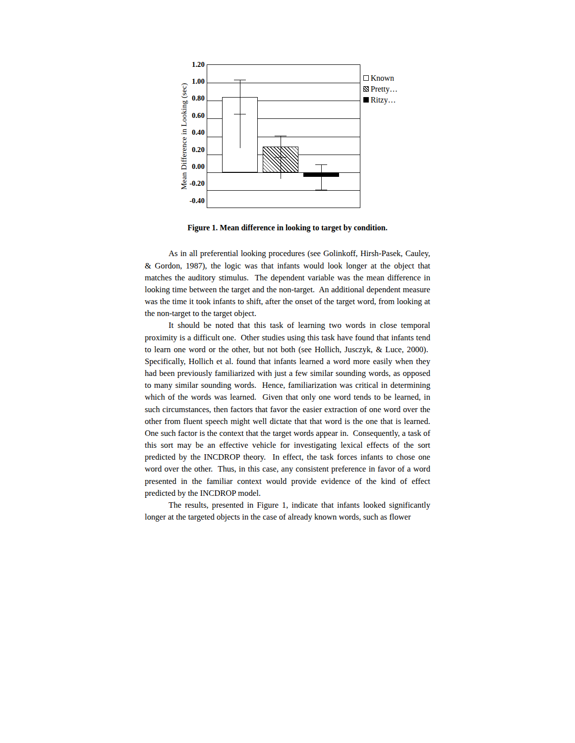Mean Difference in Looking (sec)
1.20 1.00 0.80 0.60 0.40 0.20 0.00 -0.20 -0.40
Plot geometry: height 290px spans 1.20 (top) to -0.40 (bottom) => 1.60 units px per unit = 290/1.6 = 181.25 y(v) = (1.20 - v) * 181.25 y(0.00) = 217.5
Known
Pretty…
Ritzy…
Figure 1. Mean difference in looking to target by condition.
As in all preferential looking procedures (see Golinkoff, Hirsh-Pasek, Cauley, & Gordon, 1987), the logic was that infants would look longer at the object that matches the auditory stimulus. The dependent variable was the mean difference in looking time between the target and the non-target. An additional dependent measure was the time it took infants to shift, after the onset of the target word, from looking at the non-target to the target object.
It should be noted that this task of learning two words in close temporal proximity is a difficult one. Other studies using this task have found that infants tend to learn one word or the other, but not both (see Hollich, Jusczyk, & Luce, 2000). Specifically, Hollich et al. found that infants learned a word more easily when they had been previously familiarized with just a few similar sounding words, as opposed to many similar sounding words. Hence, familiarization was critical in determining which of the words was learned. Given that only one word tends to be learned, in such circumstances, then factors that favor the easier extraction of one word over the other from fluent speech might well dictate that that word is the one that is learned. One such factor is the context that the target words appear in. Consequently, a task of this sort may be an effective vehicle for investigating lexical effects of the sort predicted by the INCDROP theory. In effect, the task forces infants to chose one word over the other. Thus, in this case, any consistent preference in favor of a word presented in the familiar context would provide evidence of the kind of effect predicted by the INCDROP model.
The results, presented in Figure 1, indicate that infants looked significantly longer at the targeted objects in the case of already known words, such as flower